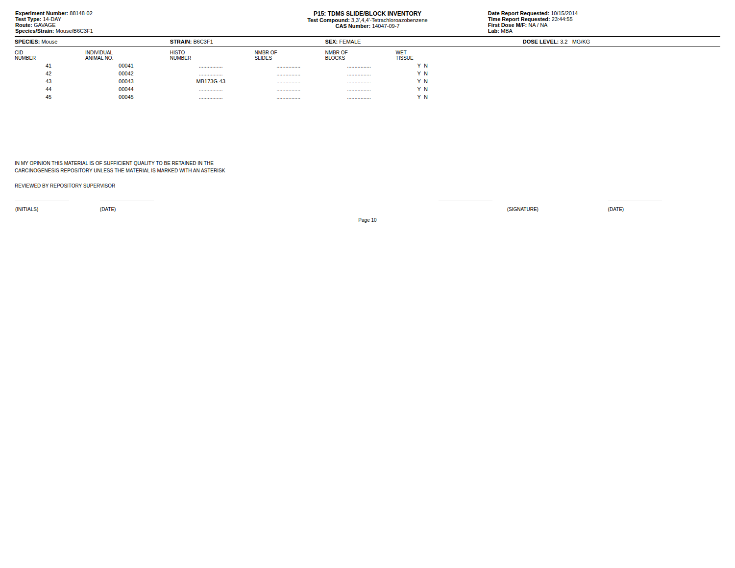| Experiment Number: 88148-02 Test Type: 14-DAY Route: GAVAGE Species/Strain: Mouse/B6C3F1 | P15: TDMS SLIDE/BLOCK INVENTORY Test Compound: 3,3',4,4'-Tetrachloroazobenzene CAS Number: 14047-09-7 | Date Report Requested: 10/15/2014 Time Report Requested: 23:44:55 First Dose M/F: NA / NA Lab: MBA |
| SPECIES: Mouse | STRAIN: B6C3F1 | SEX: FEMALE | DOSE LEVEL: 3.2 MG/KG |
| CID NUMBER | INDIVIDUAL ANIMAL NO. | HISTO NUMBER | NMBR OF SLIDES | NMBR OF BLOCKS | WET TISSUE | |
| --- | --- | --- | --- | --- | --- | --- |
| 41 | 00041 | ................ | ................ | ................ | Y N | |
| 42 | 00042 | ................ | ................ | ................ | Y N | |
| 43 | 00043 | MB173G-43 | ................ | ................ | Y N | |
| 44 | 00044 | ................ | ................ | ................ | Y N | |
| 45 | 00045 | ................ | ................ | ................ | Y N | |
IN MY OPINION THIS MATERIAL IS OF SUFFICIENT QUALITY TO BE RETAINED IN THE
CARCINOGENESIS REPOSITORY UNLESS THE MATERIAL IS MARKED WITH AN ASTERISK
REVIEWED BY REPOSITORY SUPERVISOR
| (INITIALS) | (DATE) | | (SIGNATURE) | (DATE) |
Page 10